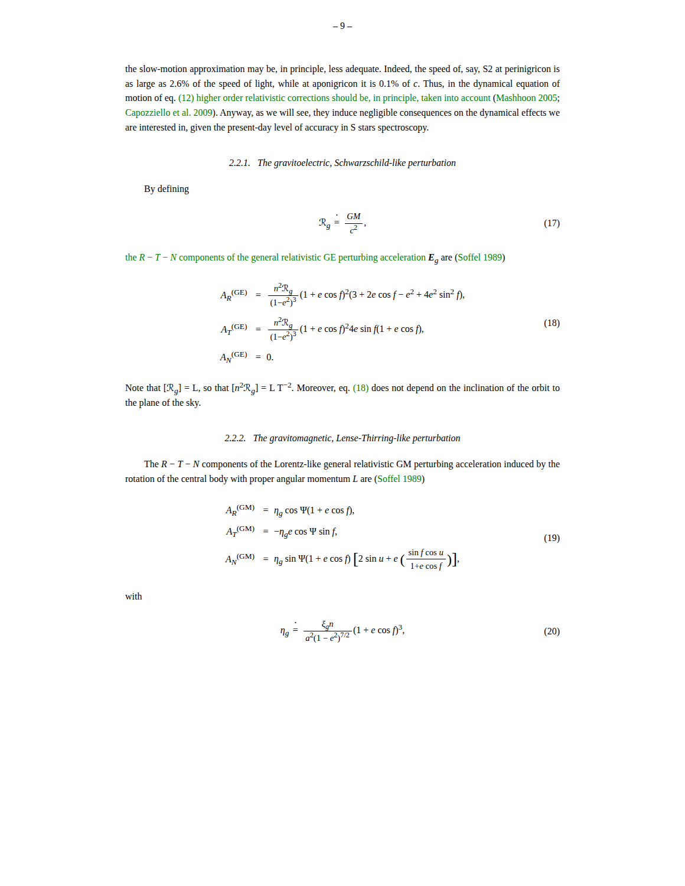– 9 –
the slow-motion approximation may be, in principle, less adequate. Indeed, the speed of, say, S2 at perinigricon is as large as 2.6% of the speed of light, while at aponigricon it is 0.1% of c. Thus, in the dynamical equation of motion of eq. (12) higher order relativistic corrections should be, in principle, taken into account (Mashhoon 2005; Capozziello et al. 2009). Anyway, as we will see, they induce negligible consequences on the dynamical effects we are interested in, given the present-day level of accuracy in S stars spectroscopy.
2.2.1. The gravitoelectric, Schwarzschild-like perturbation
By defining
ℛg = GM c2,
(17)
the R − T − N components of the general relativistic GE perturbing acceleration Eg are (Soffel 1989)
| A R (GE) | = | n 2 ℛ g (1− e 2 ) 3 (1 + e cos f ) 2 (3 + 2 e cos f − e 2 + 4 e 2 sin 2 f ), |
| A T (GE) | = | n 2 ℛ g (1− e 2 ) 3 (1 + e cos f ) 2 4 e sin f (1 + e cos f ), |
| A N (GE) | = | 0. |
(18)
Note that [ℛg] = L, so that [n2ℛg] = L T−2. Moreover, eq. (18) does not depend on the inclination of the orbit to the plane of the sky.
2.2.2. The gravitomagnetic, Lense-Thirring-like perturbation
The R − T − N components of the Lorentz-like general relativistic GM perturbing acceleration induced by the rotation of the central body with proper angular momentum L are (Soffel 1989)
| A R (GM) | = | η g cos Ψ(1 + e cos f ), |
| A T (GM) | = | − η g e cos Ψ sin f , |
| A N (GM) | = | η g sin Ψ(1 + e cos f ) [ 2 sin u + e ( sin f cos u 1+ e cos f ) ] , |
(19)
with
ηg = ξgn a2(1 − e2)7/2(1 + e cos f)3,
(20)